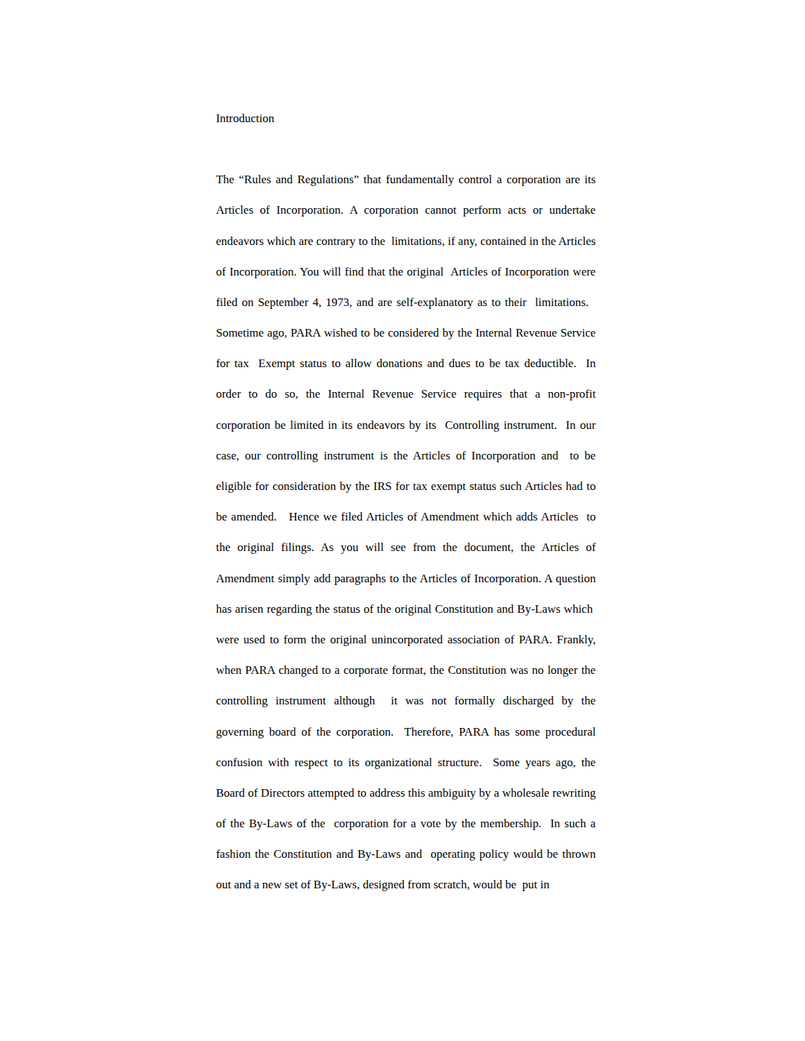Introduction
The “Rules and Regulations” that fundamentally control a corporation are its Articles of Incorporation. A corporation cannot perform acts or undertake endeavors which are contrary to the limitations, if any, contained in the Articles of Incorporation. You will find that the original Articles of Incorporation were filed on September 4, 1973, and are self-explanatory as to their limitations. Sometime ago, PARA wished to be considered by the Internal Revenue Service for tax Exempt status to allow donations and dues to be tax deductible. In order to do so, the Internal Revenue Service requires that a non-profit corporation be limited in its endeavors by its Controlling instrument. In our case, our controlling instrument is the Articles of Incorporation and to be eligible for consideration by the IRS for tax exempt status such Articles had to be amended. Hence we filed Articles of Amendment which adds Articles to the original filings. As you will see from the document, the Articles of Amendment simply add paragraphs to the Articles of Incorporation. A question has arisen regarding the status of the original Constitution and By-Laws which were used to form the original unincorporated association of PARA. Frankly, when PARA changed to a corporate format, the Constitution was no longer the controlling instrument although it was not formally discharged by the governing board of the corporation. Therefore, PARA has some procedural confusion with respect to its organizational structure. Some years ago, the Board of Directors attempted to address this ambiguity by a wholesale rewriting of the By-Laws of the corporation for a vote by the membership. In such a fashion the Constitution and By-Laws and operating policy would be thrown out and a new set of By-Laws, designed from scratch, would be put in